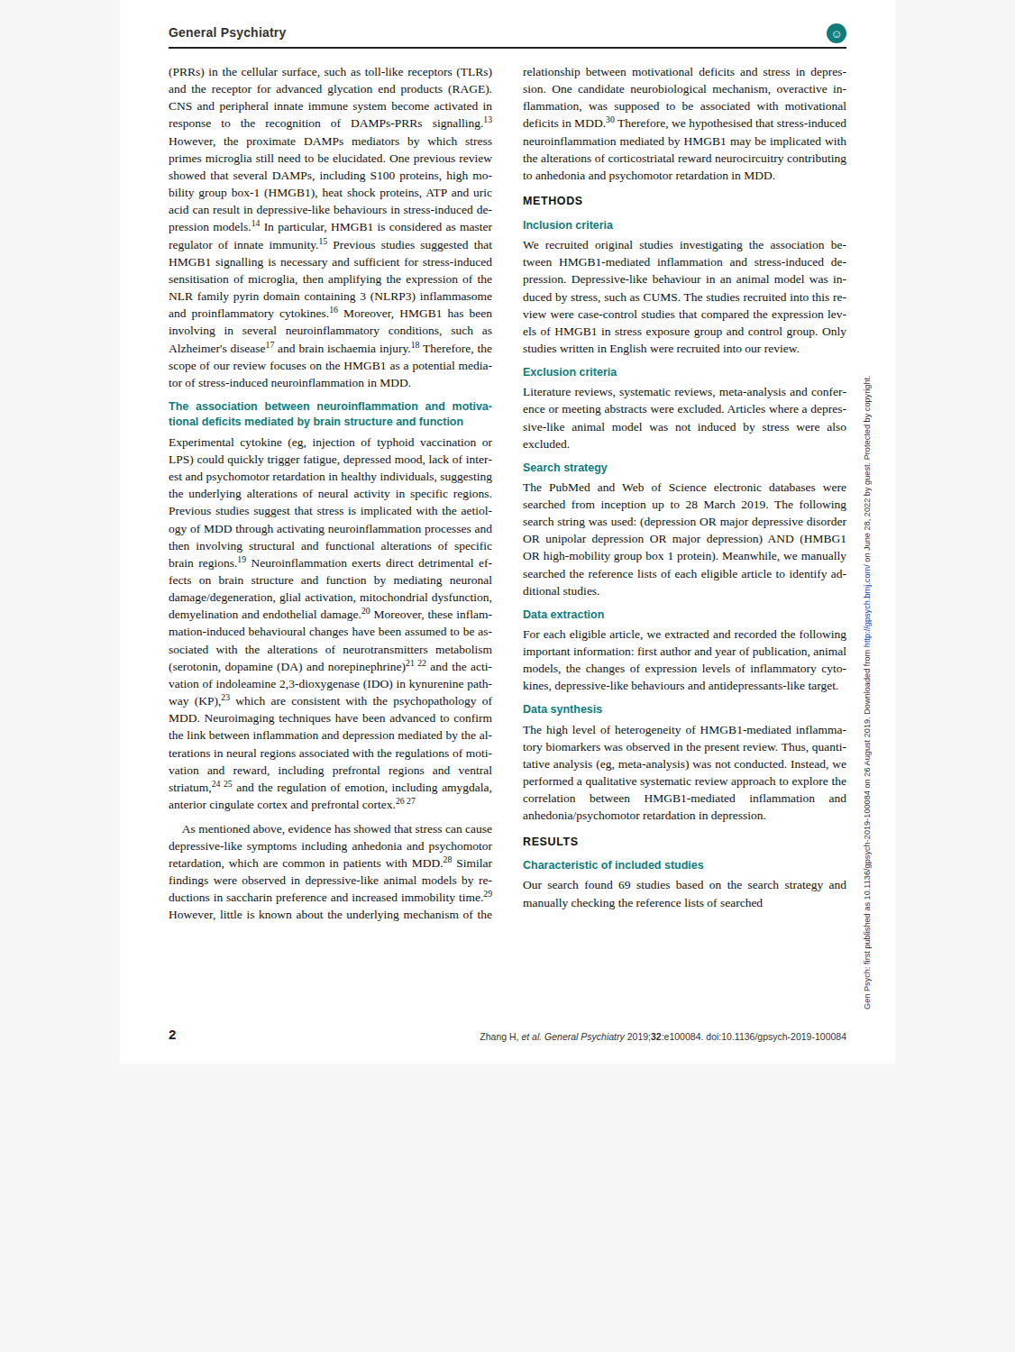Gen Psych: first published as 10.1136/gpsych-2019-100084 on 26 August 2019. Downloaded from http://gpsych.bmj.com/ on June 28, 2022 by guest. Protected by copyright.
General Psychiatry
☺
(PRRs) in the cellular surface, such as toll-like receptors (TLRs) and the receptor for advanced glycation end products (RAGE). CNS and peripheral innate immune system become activated in response to the recognition of DAMPs-PRRs signalling.13 However, the proximate DAMPs mediators by which stress primes microglia still need to be elucidated. One previous review showed that several DAMPs, including S100 proteins, high mobility group box-1 (HMGB1), heat shock proteins, ATP and uric acid can result in depressive-like behaviours in stress-induced depression models.14 In particular, HMGB1 is considered as master regulator of innate immunity.15 Previous studies suggested that HMGB1 signalling is necessary and sufficient for stress-induced sensitisation of microglia, then amplifying the expression of the NLR family pyrin domain containing 3 (NLRP3) inflammasome and proinflammatory cytokines.16 Moreover, HMGB1 has been involving in several neuroinflammatory conditions, such as Alzheimer's disease17 and brain ischaemia injury.18 Therefore, the scope of our review focuses on the HMGB1 as a potential mediator of stress-induced neuroinflammation in MDD.
The association between neuroinflammation and motivational deficits mediated by brain structure and function
Experimental cytokine (eg, injection of typhoid vaccination or LPS) could quickly trigger fatigue, depressed mood, lack of interest and psychomotor retardation in healthy individuals, suggesting the underlying alterations of neural activity in specific regions. Previous studies suggest that stress is implicated with the aetiology of MDD through activating neuroinflammation processes and then involving structural and functional alterations of specific brain regions.19 Neuroinflammation exerts direct detrimental effects on brain structure and function by mediating neuronal damage/degeneration, glial activation, mitochondrial dysfunction, demyelination and endothelial damage.20 Moreover, these inflammation-induced behavioural changes have been assumed to be associated with the alterations of neurotransmitters metabolism (serotonin, dopamine (DA) and norepinephrine)21 22 and the activation of indoleamine 2,3-dioxygenase (IDO) in kynurenine pathway (KP),23 which are consistent with the psychopathology of MDD. Neuroimaging techniques have been advanced to confirm the link between inflammation and depression mediated by the alterations in neural regions associated with the regulations of motivation and reward, including prefrontal regions and ventral striatum,24 25 and the regulation of emotion, including amygdala, anterior cingulate cortex and prefrontal cortex.26 27
As mentioned above, evidence has showed that stress can cause depressive-like symptoms including anhedonia and psychomotor retardation, which are common in patients with MDD.28 Similar findings were observed in depressive-like animal models by reductions in saccharin preference and increased immobility time.29 However, little is known about the underlying mechanism of the relationship between motivational deficits and stress in depression. One candidate neurobiological mechanism, overactive inflammation, was supposed to be associated with motivational deficits in MDD.30 Therefore, we hypothesised that stress-induced neuroinflammation mediated by HMGB1 may be implicated with the alterations of corticostriatal reward neurocircuitry contributing to anhedonia and psychomotor retardation in MDD.
Methods
Inclusion criteria
We recruited original studies investigating the association between HMGB1-mediated inflammation and stress-induced depression. Depressive-like behaviour in an animal model was induced by stress, such as CUMS. The studies recruited into this review were case-control studies that compared the expression levels of HMGB1 in stress exposure group and control group. Only studies written in English were recruited into our review.
Exclusion criteria
Literature reviews, systematic reviews, meta-analysis and conference or meeting abstracts were excluded. Articles where a depressive-like animal model was not induced by stress were also excluded.
Search strategy
The PubMed and Web of Science electronic databases were searched from inception up to 28 March 2019. The following search string was used: (depression OR major depressive disorder OR unipolar depression OR major depression) AND (HMBG1 OR high-mobility group box 1 protein). Meanwhile, we manually searched the reference lists of each eligible article to identify additional studies.
Data extraction
For each eligible article, we extracted and recorded the following important information: first author and year of publication, animal models, the changes of expression levels of inflammatory cytokines, depressive-like behaviours and antidepressants-like target.
Data synthesis
The high level of heterogeneity of HMGB1-mediated inflammatory biomarkers was observed in the present review. Thus, quantitative analysis (eg, meta-analysis) was not conducted. Instead, we performed a qualitative systematic review approach to explore the correlation between HMGB1-mediated inflammation and anhedonia/psychomotor retardation in depression.
Results
Characteristic of included studies
Our search found 69 studies based on the search strategy and manually checking the reference lists of searched
2
Zhang H, et al. General Psychiatry 2019;32:e100084. doi:10.1136/gpsych-2019-100084